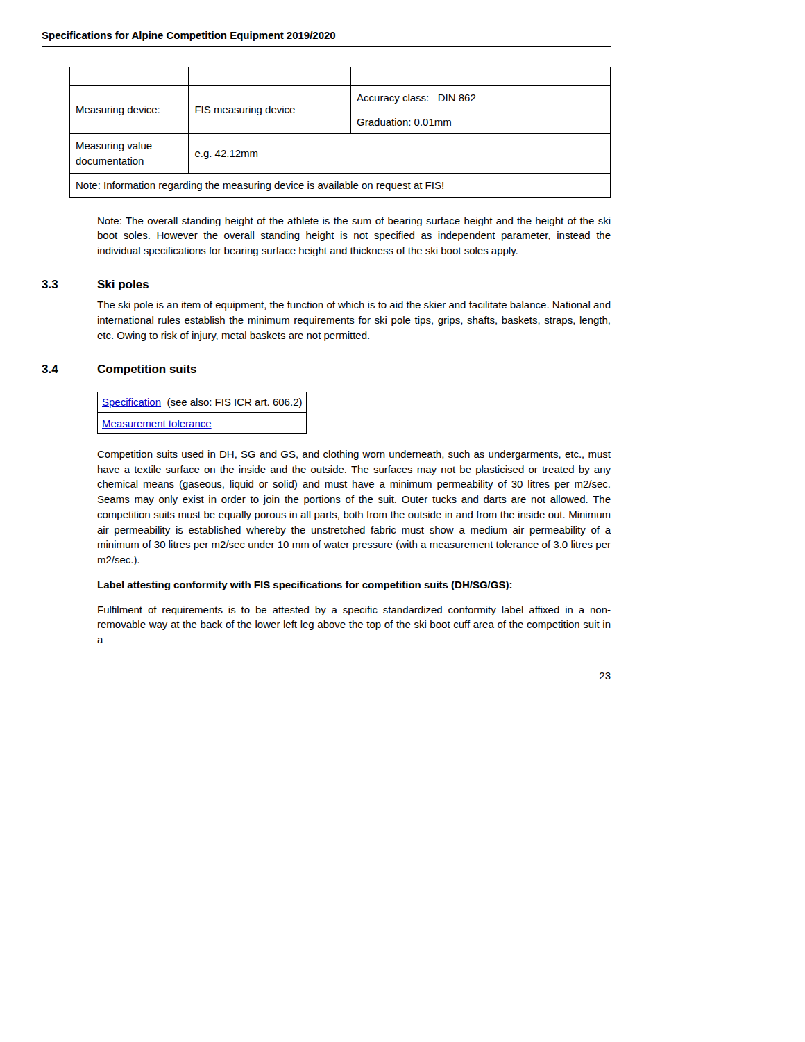Specifications for Alpine Competition Equipment 2019/2020
| Measuring device: | FIS measuring device | Accuracy class: DIN 862 |
| Graduation: 0.01mm |
| Measuring value documentation | e.g. 42.12mm |
| Note: Information regarding the measuring device is available on request at FIS! |
Note: The overall standing height of the athlete is the sum of bearing surface height and the height of the ski boot soles. However the overall standing height is not specified as independent parameter, instead the individual specifications for bearing surface height and thickness of the ski boot soles apply.
3.3
Ski poles
The ski pole is an item of equipment, the function of which is to aid the skier and facilitate balance. National and international rules establish the minimum requirements for ski pole tips, grips, shafts, baskets, straps, length, etc. Owing to risk of injury, metal baskets are not permitted.
3.4
Competition suits
Specification (see also: FIS ICR art. 606.2)
Measurement tolerance
Competition suits used in DH, SG and GS, and clothing worn underneath, such as undergarments, etc., must have a textile surface on the inside and the outside. The surfaces may not be plasticised or treated by any chemical means (gaseous, liquid or solid) and must have a minimum permeability of 30 litres per m2/sec. Seams may only exist in order to join the portions of the suit. Outer tucks and darts are not allowed. The competition suits must be equally porous in all parts, both from the outside in and from the inside out. Minimum air permeability is established whereby the unstretched fabric must show a medium air permeability of a minimum of 30 litres per m2/sec under 10 mm of water pressure (with a measurement tolerance of 3.0 litres per m2/sec.).
Label attesting conformity with FIS specifications for competition suits (DH/SG/GS):
Fulfilment of requirements is to be attested by a specific standardized conformity label affixed in a non-removable way at the back of the lower left leg above the top of the ski boot cuff area of the competition suit in a
23